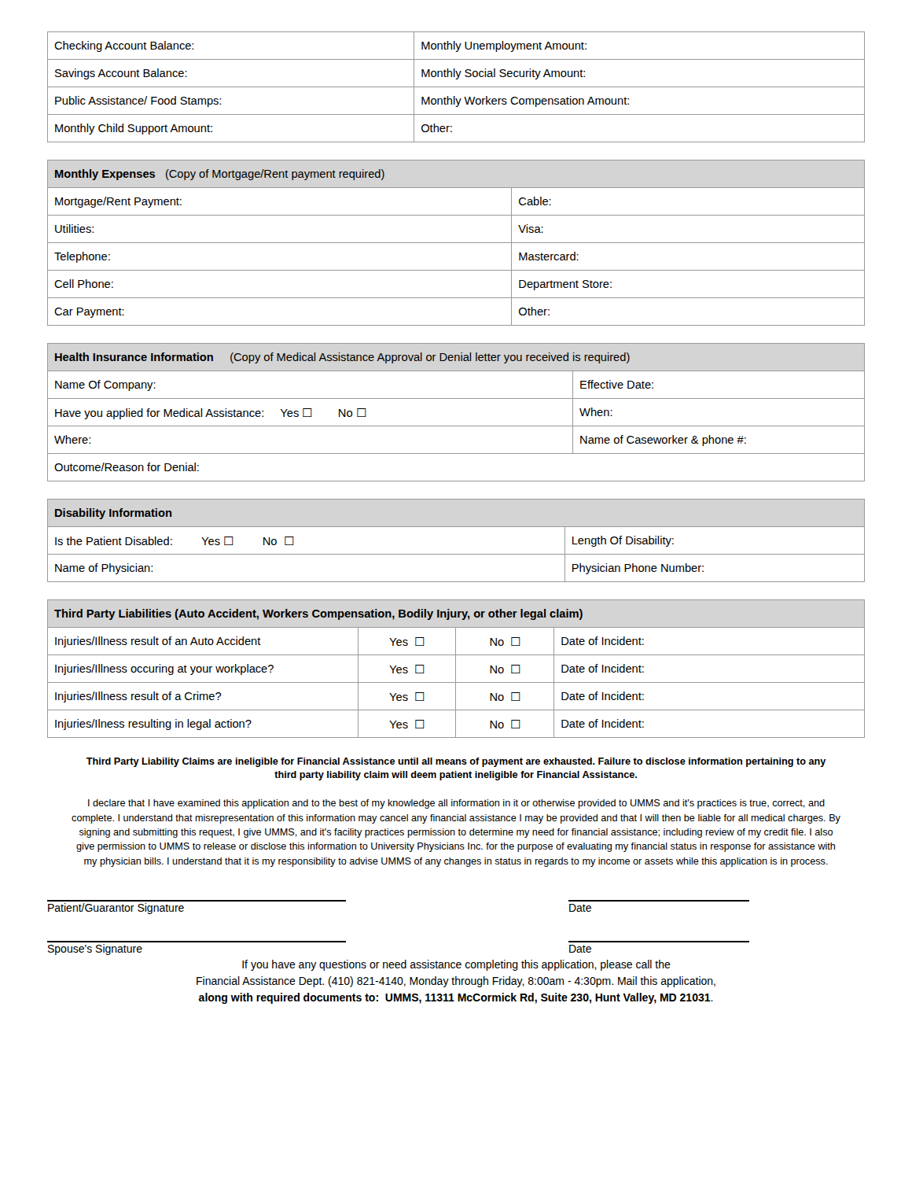| Checking Account Balance: | Monthly Unemployment Amount: |
| Savings Account Balance: | Monthly Social Security Amount: |
| Public Assistance/ Food Stamps: | Monthly Workers Compensation Amount: |
| Monthly Child Support Amount: | Other: |
| Monthly Expenses (Copy of Mortgage/Rent payment required) |
| Mortgage/Rent Payment: | Cable: |
| Utilities: | Visa: |
| Telephone: | Mastercard: |
| Cell Phone: | Department Store: |
| Car Payment: | Other: |
| Health Insurance Information (Copy of Medical Assistance Approval or Denial letter you received is required) |
| Name Of Company: | Effective Date: |
| Have you applied for Medical Assistance: Yes ☐ No ☐ | When: |
| Where: | Name of Caseworker & phone #: |
| Outcome/Reason for Denial: |
| Disability Information |
| Is the Patient Disabled: Yes ☐ No ☐ | Length Of Disability: |
| Name of Physician: | Physician Phone Number: |
| Third Party Liabilities (Auto Accident, Workers Compensation, Bodily Injury, or other legal claim) |
| Injuries/Illness result of an Auto Accident | Yes ☐ | No ☐ | Date of Incident: |
| Injuries/Illness occuring at your workplace? | Yes ☐ | No ☐ | Date of Incident: |
| Injuries/Illness result of a Crime? | Yes ☐ | No ☐ | Date of Incident: |
| Injuries/Ilness resulting in legal action? | Yes ☐ | No ☐ | Date of Incident: |
Third Party Liability Claims are ineligible for Financial Assistance until all means of payment are exhausted. Failure to disclose information pertaining to any third party liability claim will deem patient ineligible for Financial Assistance.
I declare that I have examined this application and to the best of my knowledge all information in it or otherwise provided to UMMS and it's practices is true, correct, and complete. I understand that misrepresentation of this information may cancel any financial assistance I may be provided and that I will then be liable for all medical charges. By signing and submitting this request, I give UMMS, and it's facility practices permission to determine my need for financial assistance; including review of my credit file. I also give permission to UMMS to release or disclose this information to University Physicians Inc. for the purpose of evaluating my financial status in response for assistance with my physician bills. I understand that it is my responsibility to advise UMMS of any changes in status in regards to my income or assets while this application is in process.
| Patient/Guarantor Signature | | Date |
| Spouse's Signature | | Date |
If you have any questions or need assistance completing this application, please call the
Financial Assistance Dept. (410) 821-4140, Monday through Friday, 8:00am - 4:30pm. Mail this application,
along with required documents to: UMMS, 11311 McCormick Rd, Suite 230, Hunt Valley, MD 21031.